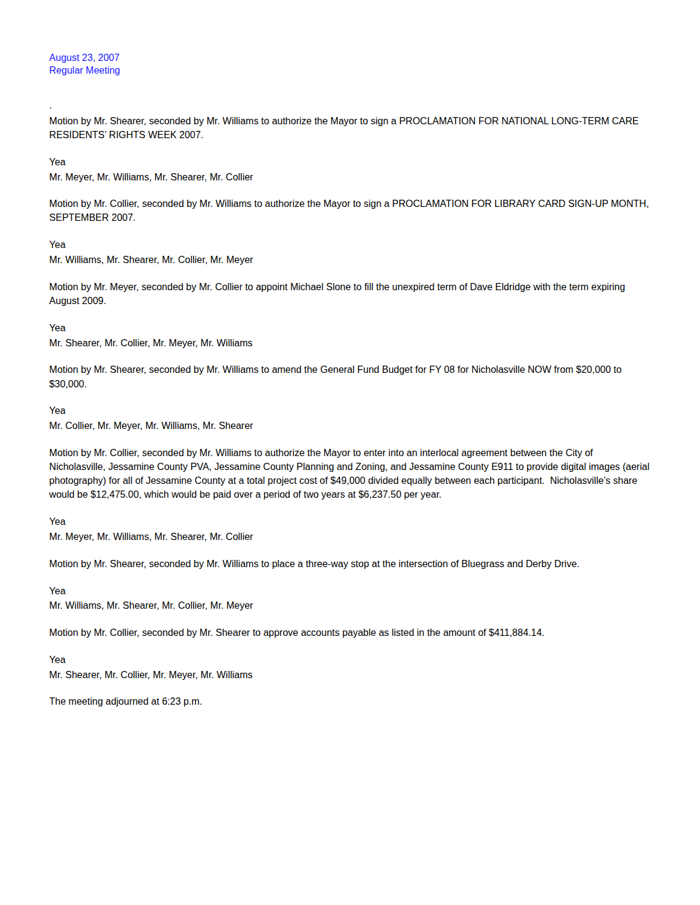August 23, 2007
Regular Meeting
.
Motion by Mr. Shearer, seconded by Mr. Williams to authorize the Mayor to sign a PROCLAMATION FOR NATIONAL LONG-TERM CARE RESIDENTS’ RIGHTS WEEK 2007.
Yea
Mr. Meyer, Mr. Williams, Mr. Shearer, Mr. Collier
Motion by Mr. Collier, seconded by Mr. Williams to authorize the Mayor to sign a PROCLAMATION FOR LIBRARY CARD SIGN-UP MONTH, SEPTEMBER 2007.
Yea
Mr. Williams, Mr. Shearer, Mr. Collier, Mr. Meyer
Motion by Mr. Meyer, seconded by Mr. Collier to appoint Michael Slone to fill the unexpired term of Dave Eldridge with the term expiring August 2009.
Yea
Mr. Shearer, Mr. Collier, Mr. Meyer, Mr. Williams
Motion by Mr. Shearer, seconded by Mr. Williams to amend the General Fund Budget for FY 08 for Nicholasville NOW from $20,000 to $30,000.
Yea
Mr. Collier, Mr. Meyer, Mr. Williams, Mr. Shearer
Motion by Mr. Collier, seconded by Mr. Williams to authorize the Mayor to enter into an interlocal agreement between the City of Nicholasville, Jessamine County PVA, Jessamine County Planning and Zoning, and Jessamine County E911 to provide digital images (aerial photography) for all of Jessamine County at a total project cost of $49,000 divided equally between each participant. Nicholasville’s share would be $12,475.00, which would be paid over a period of two years at $6,237.50 per year.
Yea
Mr. Meyer, Mr. Williams, Mr. Shearer, Mr. Collier
Motion by Mr. Shearer, seconded by Mr. Williams to place a three-way stop at the intersection of Bluegrass and Derby Drive.
Yea
Mr. Williams, Mr. Shearer, Mr. Collier, Mr. Meyer
Motion by Mr. Collier, seconded by Mr. Shearer to approve accounts payable as listed in the amount of $411,884.14.
Yea
Mr. Shearer, Mr. Collier, Mr. Meyer, Mr. Williams
The meeting adjourned at 6:23 p.m.